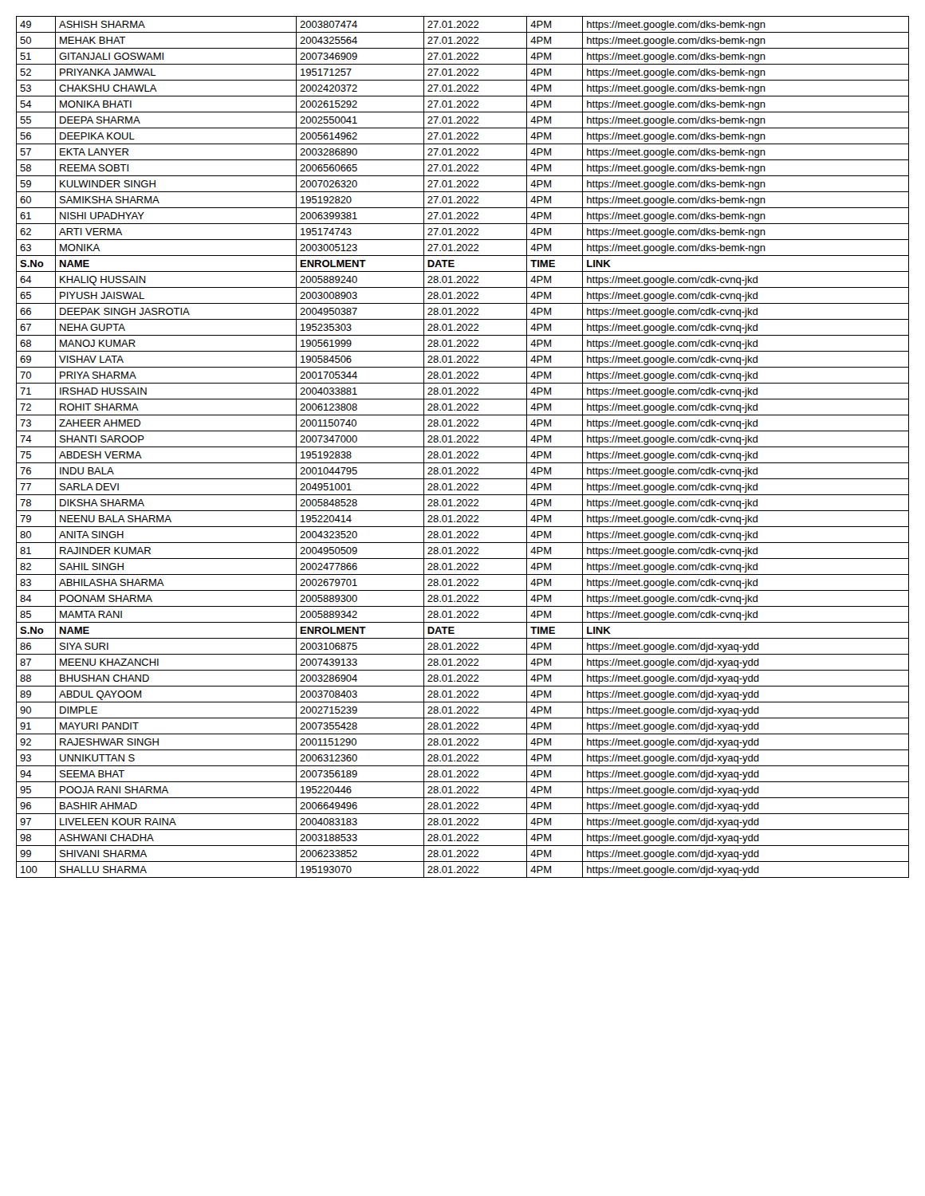| 49 | ASHISH SHARMA | 2003807474 | 27.01.2022 | 4PM | https://meet.google.com/dks-bemk-ngn |
| 50 | MEHAK BHAT | 2004325564 | 27.01.2022 | 4PM | https://meet.google.com/dks-bemk-ngn |
| 51 | GITANJALI GOSWAMI | 2007346909 | 27.01.2022 | 4PM | https://meet.google.com/dks-bemk-ngn |
| 52 | PRIYANKA JAMWAL | 195171257 | 27.01.2022 | 4PM | https://meet.google.com/dks-bemk-ngn |
| 53 | CHAKSHU CHAWLA | 2002420372 | 27.01.2022 | 4PM | https://meet.google.com/dks-bemk-ngn |
| 54 | MONIKA BHATI | 2002615292 | 27.01.2022 | 4PM | https://meet.google.com/dks-bemk-ngn |
| 55 | DEEPA SHARMA | 2002550041 | 27.01.2022 | 4PM | https://meet.google.com/dks-bemk-ngn |
| 56 | DEEPIKA KOUL | 2005614962 | 27.01.2022 | 4PM | https://meet.google.com/dks-bemk-ngn |
| 57 | EKTA LANYER | 2003286890 | 27.01.2022 | 4PM | https://meet.google.com/dks-bemk-ngn |
| 58 | REEMA SOBTI | 2006560665 | 27.01.2022 | 4PM | https://meet.google.com/dks-bemk-ngn |
| 59 | KULWINDER SINGH | 2007026320 | 27.01.2022 | 4PM | https://meet.google.com/dks-bemk-ngn |
| 60 | SAMIKSHA SHARMA | 195192820 | 27.01.2022 | 4PM | https://meet.google.com/dks-bemk-ngn |
| 61 | NISHI UPADHYAY | 2006399381 | 27.01.2022 | 4PM | https://meet.google.com/dks-bemk-ngn |
| 62 | ARTI VERMA | 195174743 | 27.01.2022 | 4PM | https://meet.google.com/dks-bemk-ngn |
| 63 | MONIKA | 2003005123 | 27.01.2022 | 4PM | https://meet.google.com/dks-bemk-ngn |
| S.No | NAME | ENROLMENT | DATE | TIME | LINK |
| 64 | KHALIQ HUSSAIN | 2005889240 | 28.01.2022 | 4PM | https://meet.google.com/cdk-cvnq-jkd |
| 65 | PIYUSH JAISWAL | 2003008903 | 28.01.2022 | 4PM | https://meet.google.com/cdk-cvnq-jkd |
| 66 | DEEPAK SINGH JASROTIA | 2004950387 | 28.01.2022 | 4PM | https://meet.google.com/cdk-cvnq-jkd |
| 67 | NEHA GUPTA | 195235303 | 28.01.2022 | 4PM | https://meet.google.com/cdk-cvnq-jkd |
| 68 | MANOJ KUMAR | 190561999 | 28.01.2022 | 4PM | https://meet.google.com/cdk-cvnq-jkd |
| 69 | VISHAV LATA | 190584506 | 28.01.2022 | 4PM | https://meet.google.com/cdk-cvnq-jkd |
| 70 | PRIYA SHARMA | 2001705344 | 28.01.2022 | 4PM | https://meet.google.com/cdk-cvnq-jkd |
| 71 | IRSHAD HUSSAIN | 2004033881 | 28.01.2022 | 4PM | https://meet.google.com/cdk-cvnq-jkd |
| 72 | ROHIT SHARMA | 2006123808 | 28.01.2022 | 4PM | https://meet.google.com/cdk-cvnq-jkd |
| 73 | ZAHEER AHMED | 2001150740 | 28.01.2022 | 4PM | https://meet.google.com/cdk-cvnq-jkd |
| 74 | SHANTI SAROOP | 2007347000 | 28.01.2022 | 4PM | https://meet.google.com/cdk-cvnq-jkd |
| 75 | ABDESH VERMA | 195192838 | 28.01.2022 | 4PM | https://meet.google.com/cdk-cvnq-jkd |
| 76 | INDU BALA | 2001044795 | 28.01.2022 | 4PM | https://meet.google.com/cdk-cvnq-jkd |
| 77 | SARLA DEVI | 204951001 | 28.01.2022 | 4PM | https://meet.google.com/cdk-cvnq-jkd |
| 78 | DIKSHA SHARMA | 2005848528 | 28.01.2022 | 4PM | https://meet.google.com/cdk-cvnq-jkd |
| 79 | NEENU BALA SHARMA | 195220414 | 28.01.2022 | 4PM | https://meet.google.com/cdk-cvnq-jkd |
| 80 | ANITA SINGH | 2004323520 | 28.01.2022 | 4PM | https://meet.google.com/cdk-cvnq-jkd |
| 81 | RAJINDER KUMAR | 2004950509 | 28.01.2022 | 4PM | https://meet.google.com/cdk-cvnq-jkd |
| 82 | SAHIL SINGH | 2002477866 | 28.01.2022 | 4PM | https://meet.google.com/cdk-cvnq-jkd |
| 83 | ABHILASHA SHARMA | 2002679701 | 28.01.2022 | 4PM | https://meet.google.com/cdk-cvnq-jkd |
| 84 | POONAM SHARMA | 2005889300 | 28.01.2022 | 4PM | https://meet.google.com/cdk-cvnq-jkd |
| 85 | MAMTA RANI | 2005889342 | 28.01.2022 | 4PM | https://meet.google.com/cdk-cvnq-jkd |
| S.No | NAME | ENROLMENT | DATE | TIME | LINK |
| 86 | SIYA SURI | 2003106875 | 28.01.2022 | 4PM | https://meet.google.com/djd-xyaq-ydd |
| 87 | MEENU KHAZANCHI | 2007439133 | 28.01.2022 | 4PM | https://meet.google.com/djd-xyaq-ydd |
| 88 | BHUSHAN CHAND | 2003286904 | 28.01.2022 | 4PM | https://meet.google.com/djd-xyaq-ydd |
| 89 | ABDUL QAYOOM | 2003708403 | 28.01.2022 | 4PM | https://meet.google.com/djd-xyaq-ydd |
| 90 | DIMPLE | 2002715239 | 28.01.2022 | 4PM | https://meet.google.com/djd-xyaq-ydd |
| 91 | MAYURI PANDIT | 2007355428 | 28.01.2022 | 4PM | https://meet.google.com/djd-xyaq-ydd |
| 92 | RAJESHWAR SINGH | 2001151290 | 28.01.2022 | 4PM | https://meet.google.com/djd-xyaq-ydd |
| 93 | UNNIKUTTAN S | 2006312360 | 28.01.2022 | 4PM | https://meet.google.com/djd-xyaq-ydd |
| 94 | SEEMA BHAT | 2007356189 | 28.01.2022 | 4PM | https://meet.google.com/djd-xyaq-ydd |
| 95 | POOJA RANI SHARMA | 195220446 | 28.01.2022 | 4PM | https://meet.google.com/djd-xyaq-ydd |
| 96 | BASHIR AHMAD | 2006649496 | 28.01.2022 | 4PM | https://meet.google.com/djd-xyaq-ydd |
| 97 | LIVELEEN KOUR RAINA | 2004083183 | 28.01.2022 | 4PM | https://meet.google.com/djd-xyaq-ydd |
| 98 | ASHWANI CHADHA | 2003188533 | 28.01.2022 | 4PM | https://meet.google.com/djd-xyaq-ydd |
| 99 | SHIVANI SHARMA | 2006233852 | 28.01.2022 | 4PM | https://meet.google.com/djd-xyaq-ydd |
| 100 | SHALLU SHARMA | 195193070 | 28.01.2022 | 4PM | https://meet.google.com/djd-xyaq-ydd |